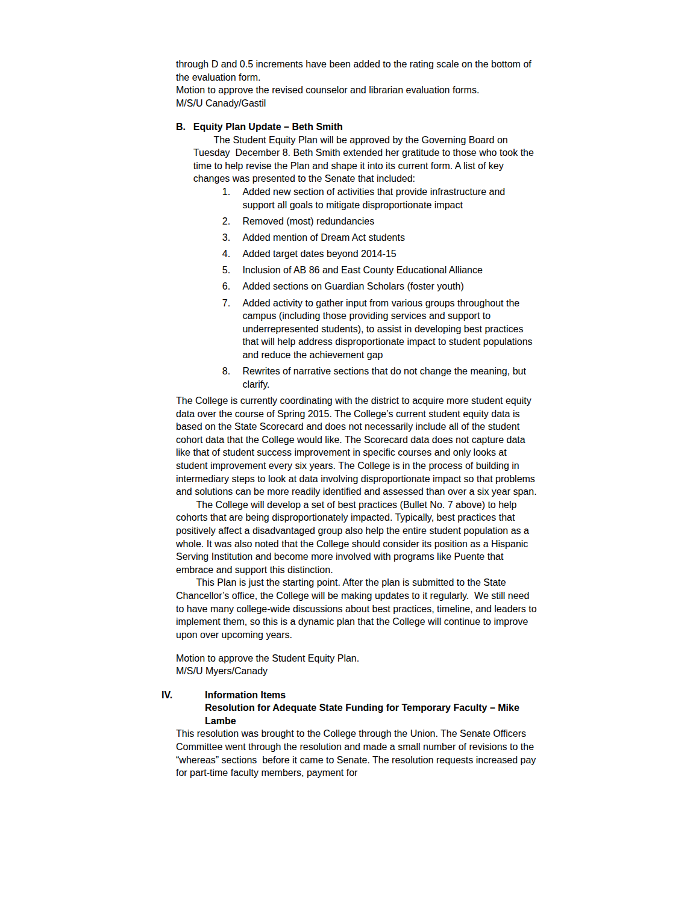through D and 0.5 increments have been added to the rating scale on the bottom of the evaluation form.
Motion to approve the revised counselor and librarian evaluation forms.
M/S/U Canady/Gastil
B. Equity Plan Update – Beth Smith
The Student Equity Plan will be approved by the Governing Board on Tuesday December 8. Beth Smith extended her gratitude to those who took the time to help revise the Plan and shape it into its current form. A list of key changes was presented to the Senate that included:
Added new section of activities that provide infrastructure and support all goals to mitigate disproportionate impact
Removed (most) redundancies
Added mention of Dream Act students
Added target dates beyond 2014-15
Inclusion of AB 86 and East County Educational Alliance
Added sections on Guardian Scholars (foster youth)
Added activity to gather input from various groups throughout the campus (including those providing services and support to underrepresented students), to assist in developing best practices that will help address disproportionate impact to student populations and reduce the achievement gap
Rewrites of narrative sections that do not change the meaning, but clarify.
The College is currently coordinating with the district to acquire more student equity data over the course of Spring 2015. The College’s current student equity data is based on the State Scorecard and does not necessarily include all of the student cohort data that the College would like. The Scorecard data does not capture data like that of student success improvement in specific courses and only looks at student improvement every six years. The College is in the process of building in intermediary steps to look at data involving disproportionate impact so that problems and solutions can be more readily identified and assessed than over a six year span.
The College will develop a set of best practices (Bullet No. 7 above) to help cohorts that are being disproportionately impacted. Typically, best practices that positively affect a disadvantaged group also help the entire student population as a whole. It was also noted that the College should consider its position as a Hispanic Serving Institution and become more involved with programs like Puente that embrace and support this distinction.
This Plan is just the starting point. After the plan is submitted to the State Chancellor’s office, the College will be making updates to it regularly. We still need to have many college-wide discussions about best practices, timeline, and leaders to implement them, so this is a dynamic plan that the College will continue to improve upon over upcoming years.
Motion to approve the Student Equity Plan.
M/S/U Myers/Canady
IV. Information Items
Resolution for Adequate State Funding for Temporary Faculty – Mike Lambe
This resolution was brought to the College through the Union. The Senate Officers Committee went through the resolution and made a small number of revisions to the “whereas” sections before it came to Senate. The resolution requests increased pay for part-time faculty members, payment for